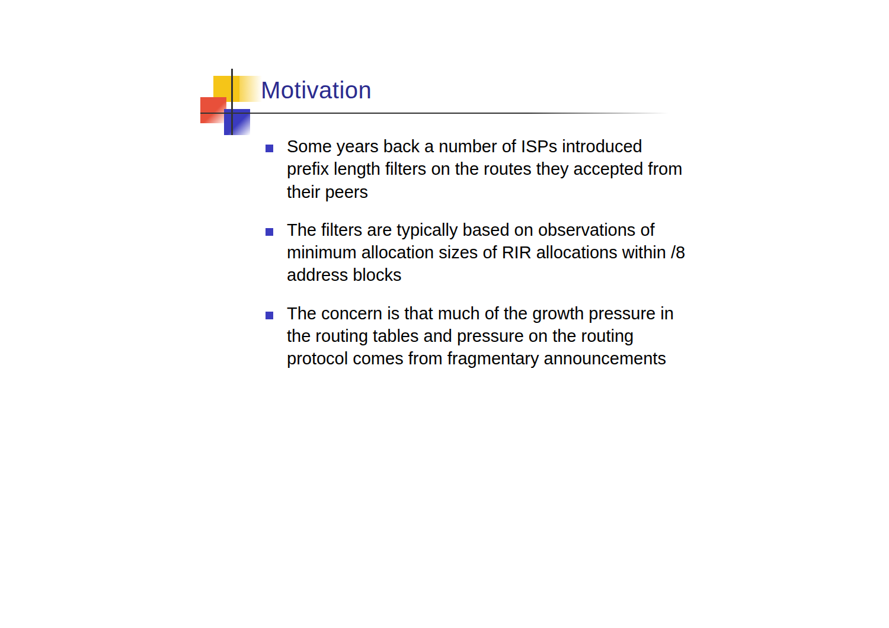Motivation
Some years back a number of ISPs introduced prefix length filters on the routes they accepted from their peers
The filters are typically based on observations of minimum allocation sizes of RIR allocations within /8 address blocks
The concern is that much of the growth pressure in the routing tables and pressure on the routing protocol comes from fragmentary announcements